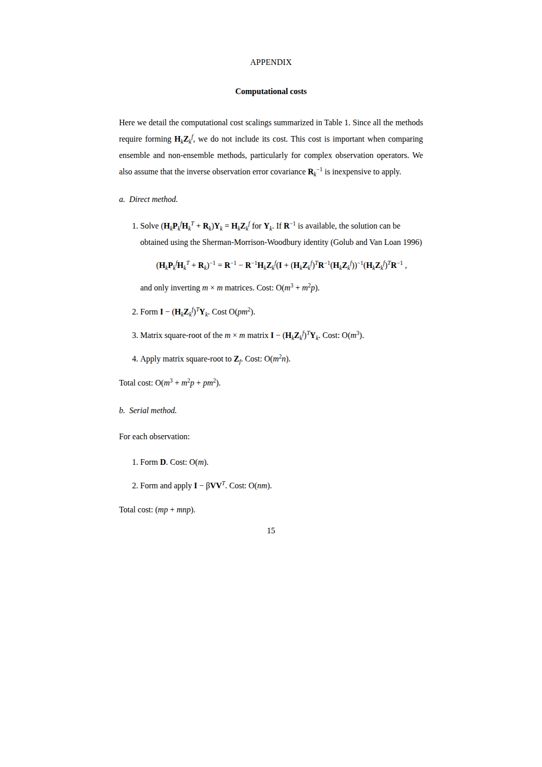APPENDIX
Computational costs
Here we detail the computational cost scalings summarized in Table 1. Since all the methods require forming HkZkf, we do not include its cost. This cost is important when comparing ensemble and non-ensemble methods, particularly for complex observation operators. We also assume that the inverse observation error covariance Rk−1 is inexpensive to apply.
a. Direct method.
Solve (HkPkfHkT + Rk)Yk = HkZkf for Yk. If R−1 is available, the solution can be obtained using the Sherman-Morrison-Woodbury identity (Golub and Van Loan 1996)
(HkPkfHkT + Rk)−1 = R−1 − R−1HkZkf(I + (HkZkf)TR−1(HkZkf))−1(HkZkf)TR−1 ,
and only inverting m × m matrices. Cost: O(m3 + m2p).
Form I − (HkZkf)TYk. Cost O(pm2).
Matrix square-root of the m × m matrix I − (HkZkf)TYk. Cost: O(m3).
Apply matrix square-root to Zf. Cost: O(m2n).
Total cost: O(m3 + m2p + pm2).
b. Serial method.
For each observation:
Form D. Cost: O(m).
Form and apply I − βVVT. Cost: O(nm).
Total cost: (mp + mnp).
15